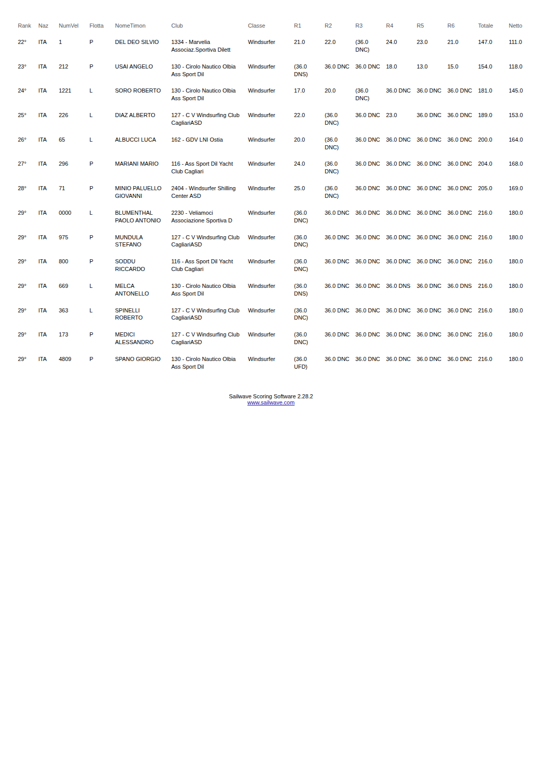| Rank | Naz | NumVel | Flotta | NomeTimon | Club | Classe | R1 | R2 | R3 | R4 | R5 | R6 | Totale | Netto |
| --- | --- | --- | --- | --- | --- | --- | --- | --- | --- | --- | --- | --- | --- | --- |
| 22° | ITA | 1 | P | DEL DEO SILVIO | 1334 - Marvelia Associaz.Sportiva Dilett | Windsurfer | 21.0 | 22.0 | (36.0 DNC) | 24.0 | 23.0 | 21.0 | 147.0 | 111.0 |
| 23° | ITA | 212 | P | USAI ANGELO | 130 - Cirolo Nautico Olbia Ass Sport Dil | Windsurfer | (36.0 DNS) | 36.0 DNC | 36.0 DNC | 18.0 | 13.0 | 15.0 | 154.0 | 118.0 |
| 24° | ITA | 1221 | L | SORO ROBERTO | 130 - Cirolo Nautico Olbia Ass Sport Dil | Windsurfer | 17.0 | 20.0 | (36.0 DNC) | 36.0 DNC | 36.0 DNC | 36.0 DNC | 181.0 | 145.0 |
| 25° | ITA | 226 | L | DIAZ ALBERTO | 127 - C V Windsurfing Club CagliariASD | Windsurfer | 22.0 | (36.0 DNC) | 36.0 DNC | 23.0 | 36.0 DNC | 36.0 DNC | 189.0 | 153.0 |
| 26° | ITA | 65 | L | ALBUCCI LUCA | 162 - GDV LNI Ostia | Windsurfer | 20.0 | (36.0 DNC) | 36.0 DNC | 36.0 DNC | 36.0 DNC | 36.0 DNC | 200.0 | 164.0 |
| 27° | ITA | 296 | P | MARIANI MARIO | 116 - Ass Sport Dil Yacht Club Cagliari | Windsurfer | 24.0 | (36.0 DNC) | 36.0 DNC | 36.0 DNC | 36.0 DNC | 36.0 DNC | 204.0 | 168.0 |
| 28° | ITA | 71 | P | MINIO PALUELLO GIOVANNI | 2404 - Windsurfer Shilling Center ASD | Windsurfer | 25.0 | (36.0 DNC) | 36.0 DNC | 36.0 DNC | 36.0 DNC | 36.0 DNC | 205.0 | 169.0 |
| 29° | ITA | 0000 | L | BLUMENTHAL PAOLO ANTONIO | 2230 - Veliamoci Associazione Sportiva D | Windsurfer | (36.0 DNC) | 36.0 DNC | 36.0 DNC | 36.0 DNC | 36.0 DNC | 36.0 DNC | 216.0 | 180.0 |
| 29° | ITA | 975 | P | MUNDULA STEFANO | 127 - C V Windsurfing Club CagliariASD | Windsurfer | (36.0 DNC) | 36.0 DNC | 36.0 DNC | 36.0 DNC | 36.0 DNC | 36.0 DNC | 216.0 | 180.0 |
| 29° | ITA | 800 | P | SODDU RICCARDO | 116 - Ass Sport Dil Yacht Club Cagliari | Windsurfer | (36.0 DNC) | 36.0 DNC | 36.0 DNC | 36.0 DNC | 36.0 DNC | 36.0 DNC | 216.0 | 180.0 |
| 29° | ITA | 669 | L | MELCA ANTONELLO | 130 - Cirolo Nautico Olbia Ass Sport Dil | Windsurfer | (36.0 DNS) | 36.0 DNC | 36.0 DNC | 36.0 DNS | 36.0 DNC | 36.0 DNS | 216.0 | 180.0 |
| 29° | ITA | 363 | L | SPINELLI ROBERTO | 127 - C V Windsurfing Club CagliariASD | Windsurfer | (36.0 DNC) | 36.0 DNC | 36.0 DNC | 36.0 DNC | 36.0 DNC | 36.0 DNC | 216.0 | 180.0 |
| 29° | ITA | 173 | P | MEDICI ALESSANDRO | 127 - C V Windsurfing Club CagliariASD | Windsurfer | (36.0 DNC) | 36.0 DNC | 36.0 DNC | 36.0 DNC | 36.0 DNC | 36.0 DNC | 216.0 | 180.0 |
| 29° | ITA | 4809 | P | SPANO GIORGIO | 130 - Cirolo Nautico Olbia Ass Sport Dil | Windsurfer | (36.0 UFD) | 36.0 DNC | 36.0 DNC | 36.0 DNC | 36.0 DNC | 36.0 DNC | 216.0 | 180.0 |
Sailwave Scoring Software 2.28.2
www.sailwave.com